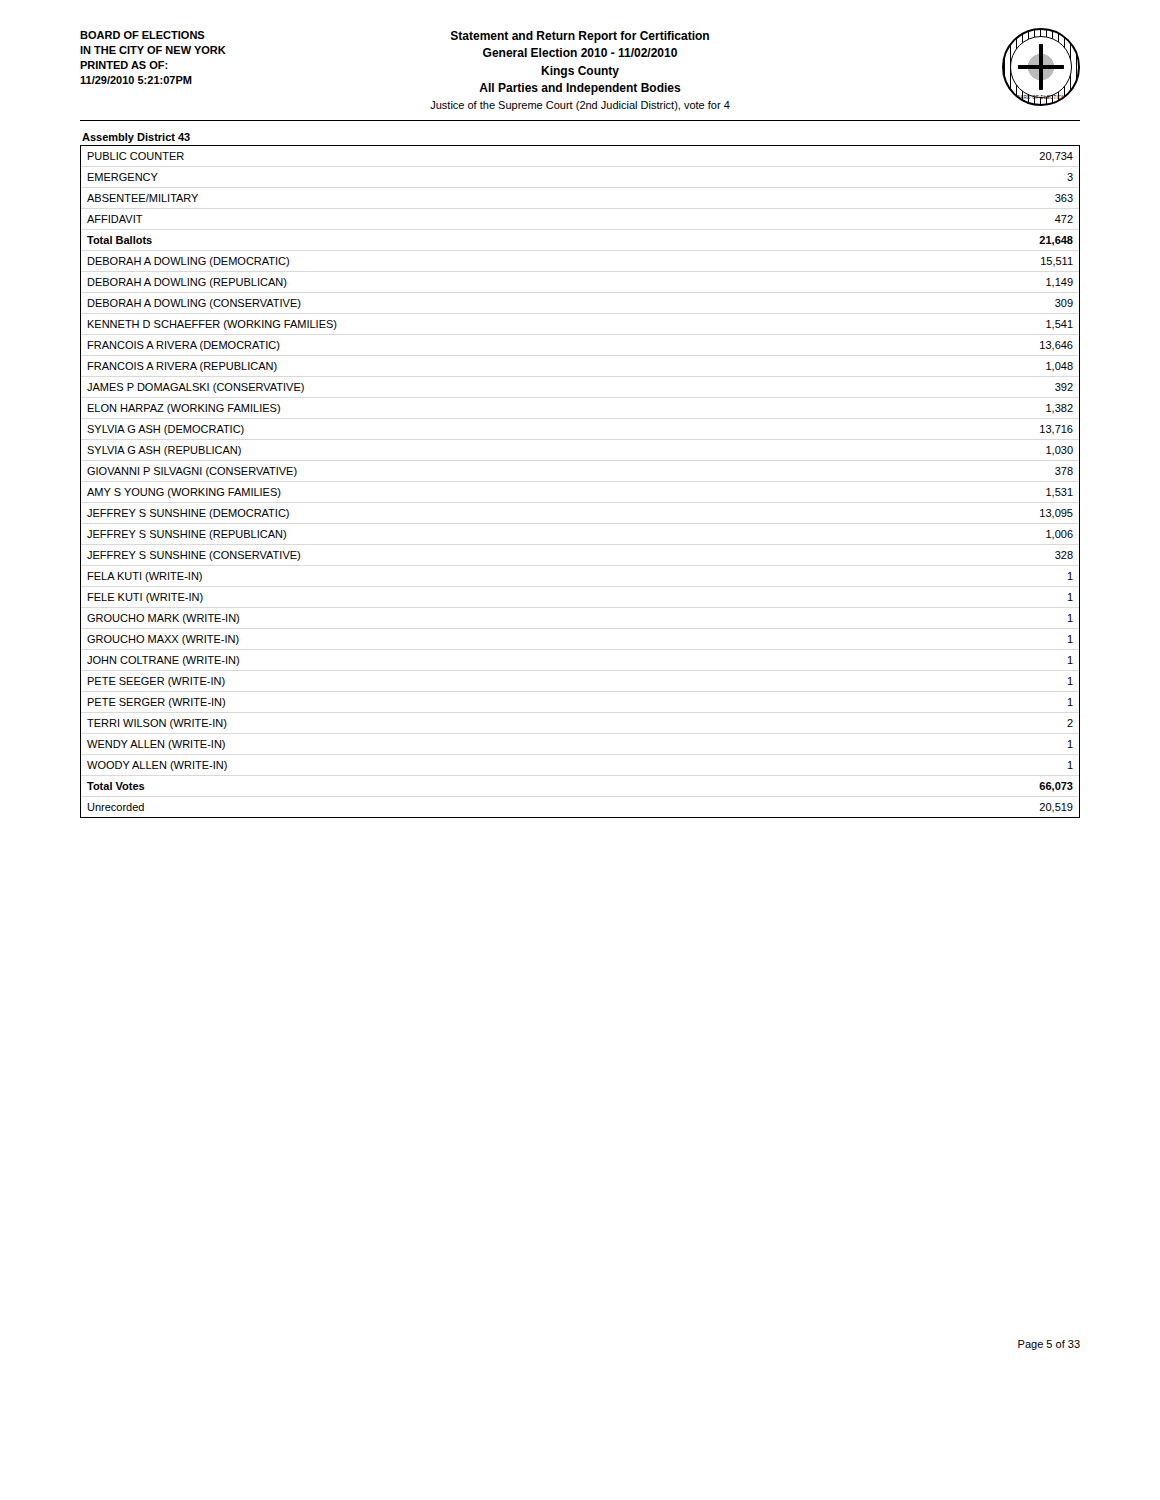BOARD OF ELECTIONS
IN THE CITY OF NEW YORK
PRINTED AS OF:
11/29/2010 5:21:07PM
Statement and Return Report for Certification
General Election 2010 - 11/02/2010
Kings County
All Parties and Independent Bodies
Justice of the Supreme Court (2nd Judicial District), vote for 4
BOARD OF ELECTIONS
Assembly District 43
| PUBLIC COUNTER | 20,734 |
| EMERGENCY | 3 |
| ABSENTEE/MILITARY | 363 |
| AFFIDAVIT | 472 |
| Total Ballots | 21,648 |
| DEBORAH A DOWLING (DEMOCRATIC) | 15,511 |
| DEBORAH A DOWLING (REPUBLICAN) | 1,149 |
| DEBORAH A DOWLING (CONSERVATIVE) | 309 |
| KENNETH D SCHAEFFER (WORKING FAMILIES) | 1,541 |
| FRANCOIS A RIVERA (DEMOCRATIC) | 13,646 |
| FRANCOIS A RIVERA (REPUBLICAN) | 1,048 |
| JAMES P DOMAGALSKI (CONSERVATIVE) | 392 |
| ELON HARPAZ (WORKING FAMILIES) | 1,382 |
| SYLVIA G ASH (DEMOCRATIC) | 13,716 |
| SYLVIA G ASH (REPUBLICAN) | 1,030 |
| GIOVANNI P SILVAGNI (CONSERVATIVE) | 378 |
| AMY S YOUNG (WORKING FAMILIES) | 1,531 |
| JEFFREY S SUNSHINE (DEMOCRATIC) | 13,095 |
| JEFFREY S SUNSHINE (REPUBLICAN) | 1,006 |
| JEFFREY S SUNSHINE (CONSERVATIVE) | 328 |
| FELA KUTI (WRITE-IN) | 1 |
| FELE KUTI (WRITE-IN) | 1 |
| GROUCHO MARK (WRITE-IN) | 1 |
| GROUCHO MAXX (WRITE-IN) | 1 |
| JOHN COLTRANE (WRITE-IN) | 1 |
| PETE SEEGER (WRITE-IN) | 1 |
| PETE SERGER (WRITE-IN) | 1 |
| TERRI WILSON (WRITE-IN) | 2 |
| WENDY ALLEN (WRITE-IN) | 1 |
| WOODY ALLEN (WRITE-IN) | 1 |
| Total Votes | 66,073 |
| Unrecorded | 20,519 |
Page 5 of 33